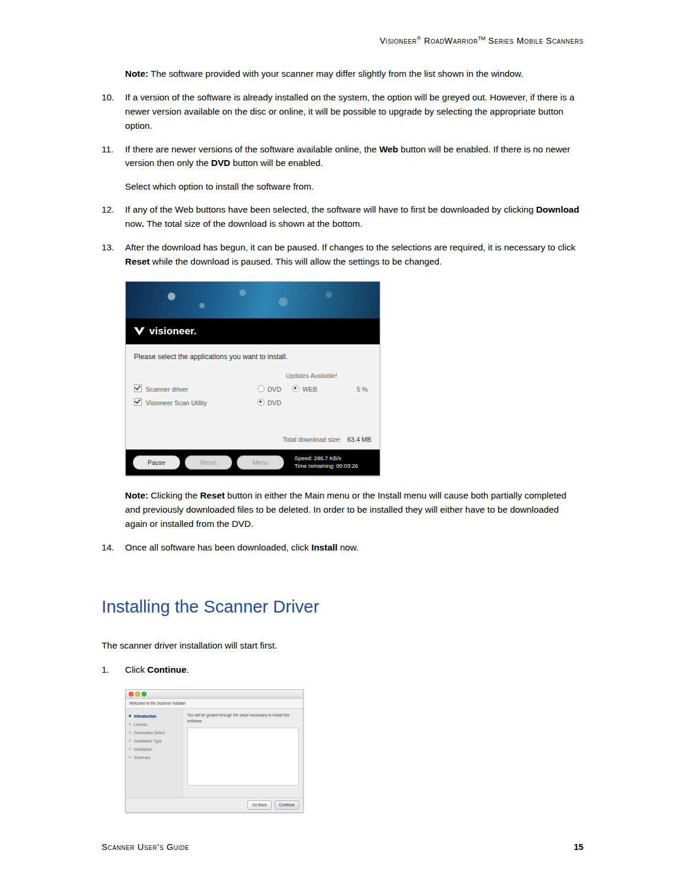Visioneer® RoadWarriorTM Series Mobile Scanners
Note: The software provided with your scanner may differ slightly from the list shown in the window.
10. If a version of the software is already installed on the system, the option will be greyed out. However, if there is a newer version available on the disc or online, it will be possible to upgrade by selecting the appropriate button option.
11. If there are newer versions of the software available online, the Web button will be enabled. If there is no newer version then only the DVD button will be enabled.
Select which option to install the software from.
12. If any of the Web buttons have been selected, the software will have to first be downloaded by clicking Download now. The total size of the download is shown at the bottom.
13. After the download has begun, it can be paused. If changes to the selections are required, it is necessary to click Reset while the download is paused. This will allow the settings to be changed.
visioneer.
Please select the applications you want to install.
Updates Avaliable!
| Scanner driver | DVD WEB | 5 % |
| Visioneer Scan Utility | DVD | |
Total download size: 63.4 MB
Pause Reset Menu Speed: 286.7 KB/s
Time remaining: 00:03:26
Note: Clicking the Reset button in either the Main menu or the Install menu will cause both partially completed and previously downloaded files to be deleted. In order to be installed they will either have to be downloaded again or installed from the DVD.
14. Once all software has been downloaded, click Install now.
Installing the Scanner Driver
The scanner driver installation will start first.
1. Click Continue.
Welcome to the Scanner Installer
Introduction
License
Destination Select
Installation Type
Installation
Summary
You will be guided through the steps necessary to install this software.
Go Back Continue
Scanner User’s Guide 15